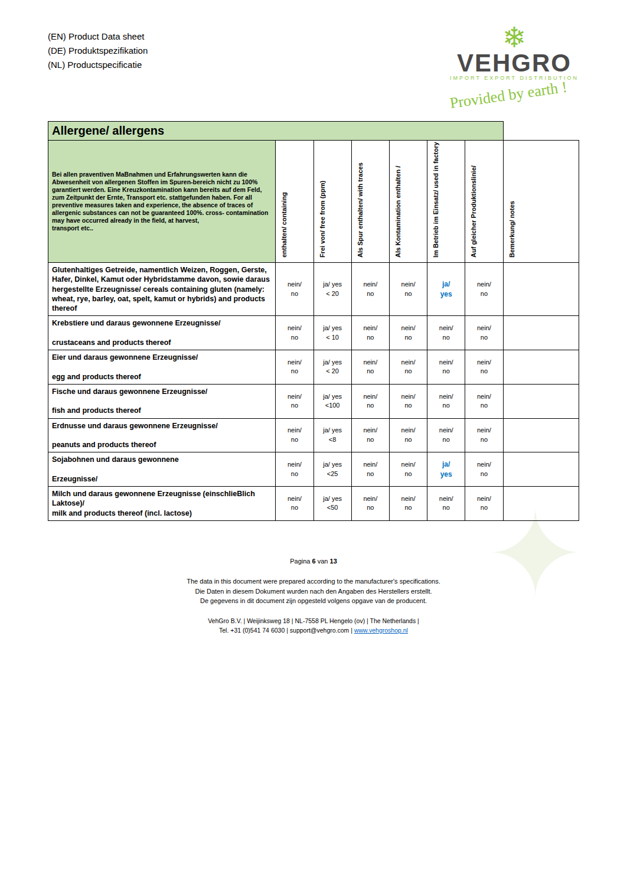✦
(EN) Product Data sheet
(DE) Produktspezifikation
(NL) Productspecificatie
❄
VEHGRO
IMPORT EXPORT DISTRIBUTION
Provided by earth !
| Allergene/ allergens |
| Bei allen praventiven MaBnahmen und Erfahrungswerten kann die Abwesenheit von allergenen Stoffen im Spuren-bereich nicht zu 100% garantiert werden. Eine Kreuzkontamination kann bereits auf dem Feld, zum Zeitpunkt der Ernte, Transport etc. stattgefunden haben. For all preventive measures taken and experience, the absence of traces of allergenic substances can not be guaranteed 100%. cross- contamination may have occurred already in the field, at harvest, transport etc.. | enthalten/ containing | Frei von/ free from (ppm) | Als Spur enthalten/ with traces | Als Kontamination enthalten / | Im Betrieb im Einsatz/ used in factory | Auf gleicher Produktionslinie/ | Bemerkung/ notes |
| Glutenhaltiges Getreide, namentlich Weizen, Roggen, Gerste, Hafer, Dinkel, Kamut oder Hybridstamme davon, sowie daraus hergestellte Erzeugnisse/ cereals containing gluten (namely: wheat, rye, barley, oat, spelt, kamut or hybrids) and products thereof | nein/ no | ja/ yes < 20 | nein/ no | nein/ no | ja/ yes | nein/ no | |
| Krebstiere und daraus gewonnene Erzeugnisse/ crustaceans and products thereof | nein/ no | ja/ yes < 10 | nein/ no | nein/ no | nein/ no | nein/ no | |
| Eier und daraus gewonnene Erzeugnisse/ egg and products thereof | nein/ no | ja/ yes < 20 | nein/ no | nein/ no | nein/ no | nein/ no | |
| Fische und daraus gewonnene Erzeugnisse/ fish and products thereof | nein/ no | ja/ yes <100 | nein/ no | nein/ no | nein/ no | nein/ no | |
| Erdnusse und daraus gewonnene Erzeugnisse/ peanuts and products thereof | nein/ no | ja/ yes <8 | nein/ no | nein/ no | nein/ no | nein/ no | |
| Sojabohnen und daraus gewonnene Erzeugnisse/ | nein/ no | ja/ yes <25 | nein/ no | nein/ no | ja/ yes | nein/ no | |
| Milch und daraus gewonnene Erzeugnisse (einschlieBlich Laktose)/ milk and products thereof (incl. lactose) | nein/ no | ja/ yes <50 | nein/ no | nein/ no | nein/ no | nein/ no | |
Pagina 6 van 13
The data in this document were prepared according to the manufacturer's specifications.
Die Daten in diesem Dokument wurden nach den Angaben des Herstellers erstellt.
De gegevens in dit document zijn opgesteld volgens opgave van de producent.
VehGro B.V. | Weijinksweg 18 | NL-7558 PL Hengelo (ov) | The Netherlands |
Tel. +31 (0)541 74 6030 | support@vehgro.com | www.vehgroshop.nl